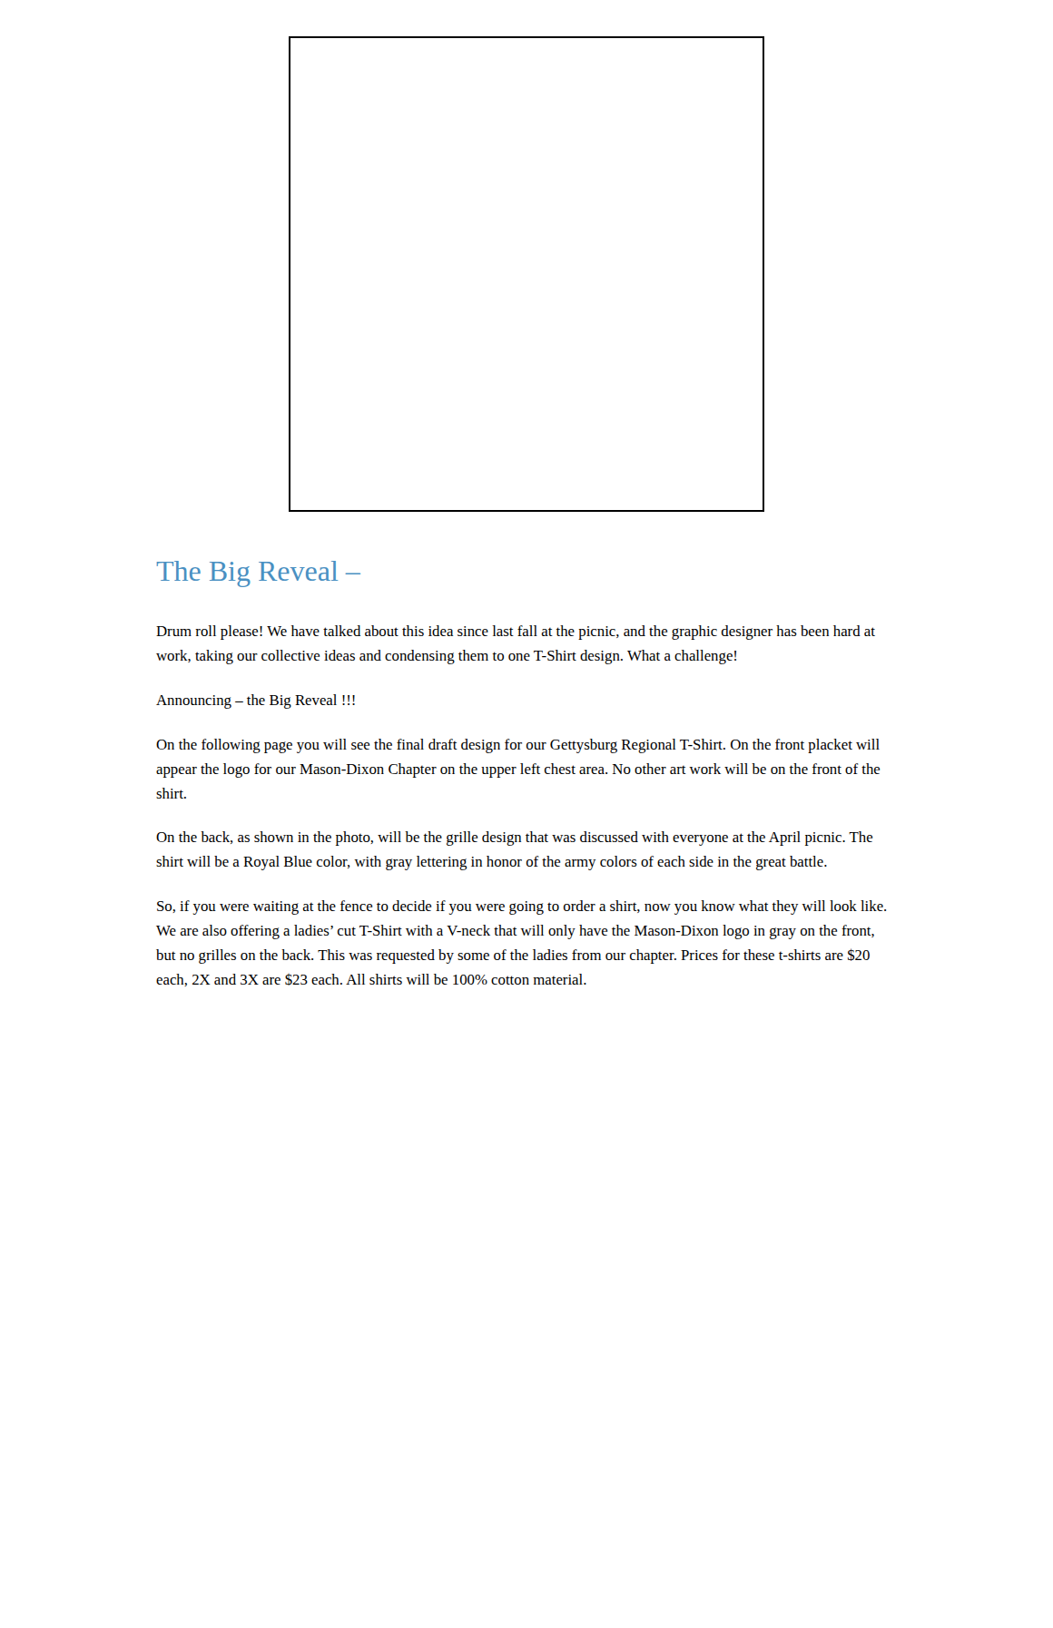The Big Reveal –
Drum roll please! We have talked about this idea since last fall at the picnic, and the graphic designer has been hard at work, taking our collective ideas and condensing them to one T-Shirt design. What a challenge!
Announcing – the Big Reveal !!!
On the following page you will see the final draft design for our Gettysburg Regional T-Shirt. On the front placket will appear the logo for our Mason-Dixon Chapter on the upper left chest area. No other art work will be on the front of the shirt.
On the back, as shown in the photo, will be the grille design that was discussed with everyone at the April picnic. The shirt will be a Royal Blue color, with gray lettering in honor of the army colors of each side in the great battle.
So, if you were waiting at the fence to decide if you were going to order a shirt, now you know what they will look like. We are also offering a ladies’ cut T-Shirt with a V-neck that will only have the Mason-Dixon logo in gray on the front, but no grilles on the back. This was requested by some of the ladies from our chapter. Prices for these t-shirts are $20 each, 2X and 3X are $23 each. All shirts will be 100% cotton material.